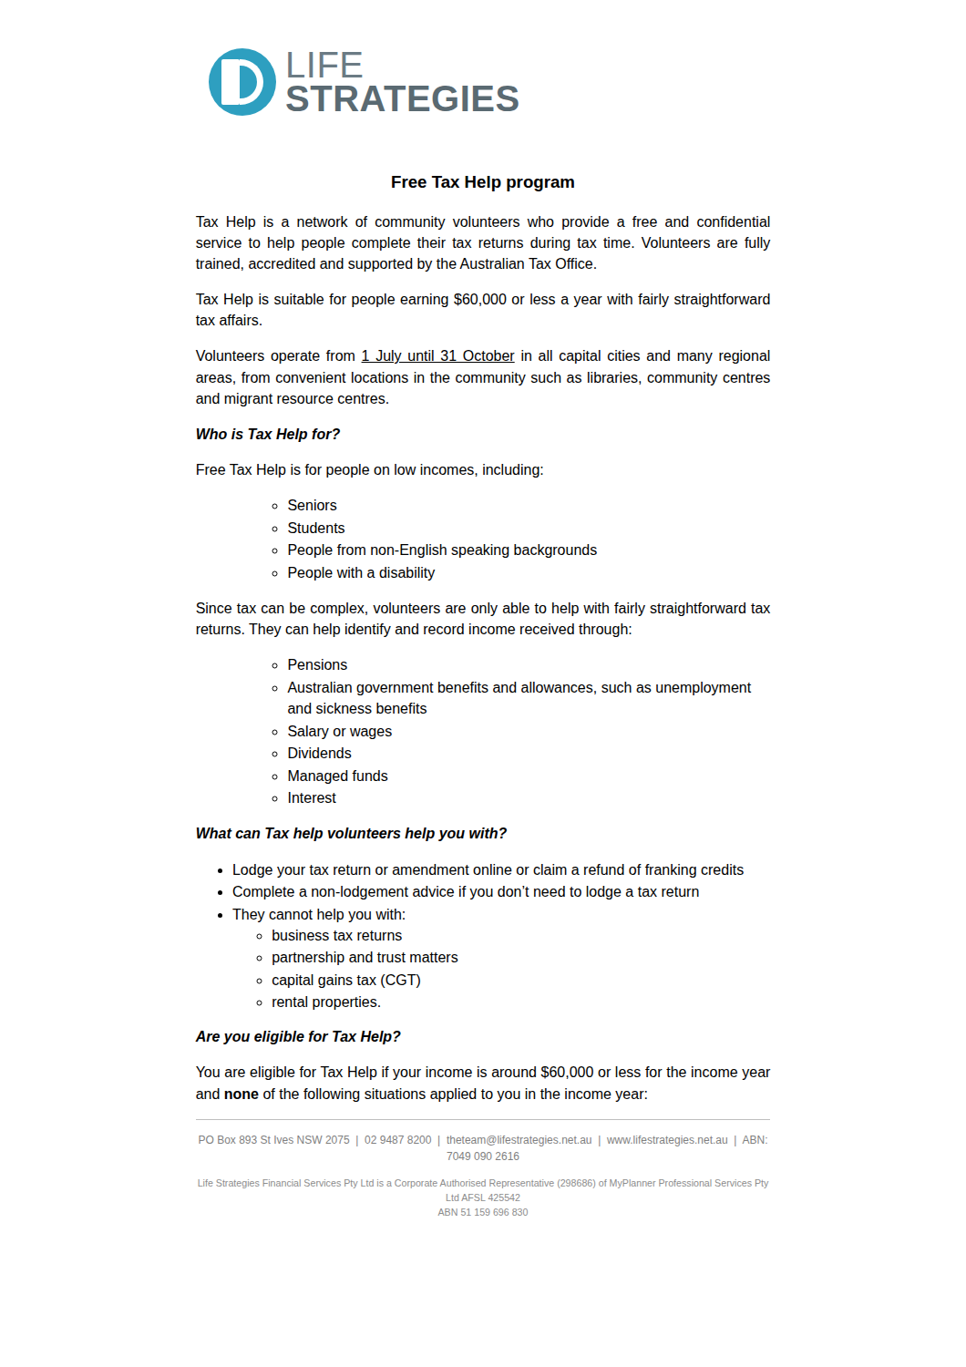LIFE STRATEGIES
Free Tax Help program
Tax Help is a network of community volunteers who provide a free and confidential service to help people complete their tax returns during tax time. Volunteers are fully trained, accredited and supported by the Australian Tax Office.
Tax Help is suitable for people earning $60,000 or less a year with fairly straightforward tax affairs.
Volunteers operate from 1 July until 31 October in all capital cities and many regional areas, from convenient locations in the community such as libraries, community centres and migrant resource centres.
Who is Tax Help for?
Free Tax Help is for people on low incomes, including:
Seniors
Students
People from non-English speaking backgrounds
People with a disability
Since tax can be complex, volunteers are only able to help with fairly straightforward tax returns. They can help identify and record income received through:
Pensions
Australian government benefits and allowances, such as unemployment and sickness benefits
Salary or wages
Dividends
Managed funds
Interest
What can Tax help volunteers help you with?
Lodge your tax return or amendment online or claim a refund of franking credits
Complete a non-lodgement advice if you don’t need to lodge a tax return
They cannot help you with:
business tax returns
partnership and trust matters
capital gains tax (CGT)
rental properties.
Are you eligible for Tax Help?
You are eligible for Tax Help if your income is around $60,000 or less for the income year and none of the following situations applied to you in the income year:
PO Box 893 St Ives NSW 2075 | 02 9487 8200 | theteam@lifestrategies.net.au | www.lifestrategies.net.au | ABN: 7049 090 2616
Life Strategies Financial Services Pty Ltd is a Corporate Authorised Representative (298686) of MyPlanner Professional Services Pty Ltd AFSL 425542
ABN 51 159 696 830